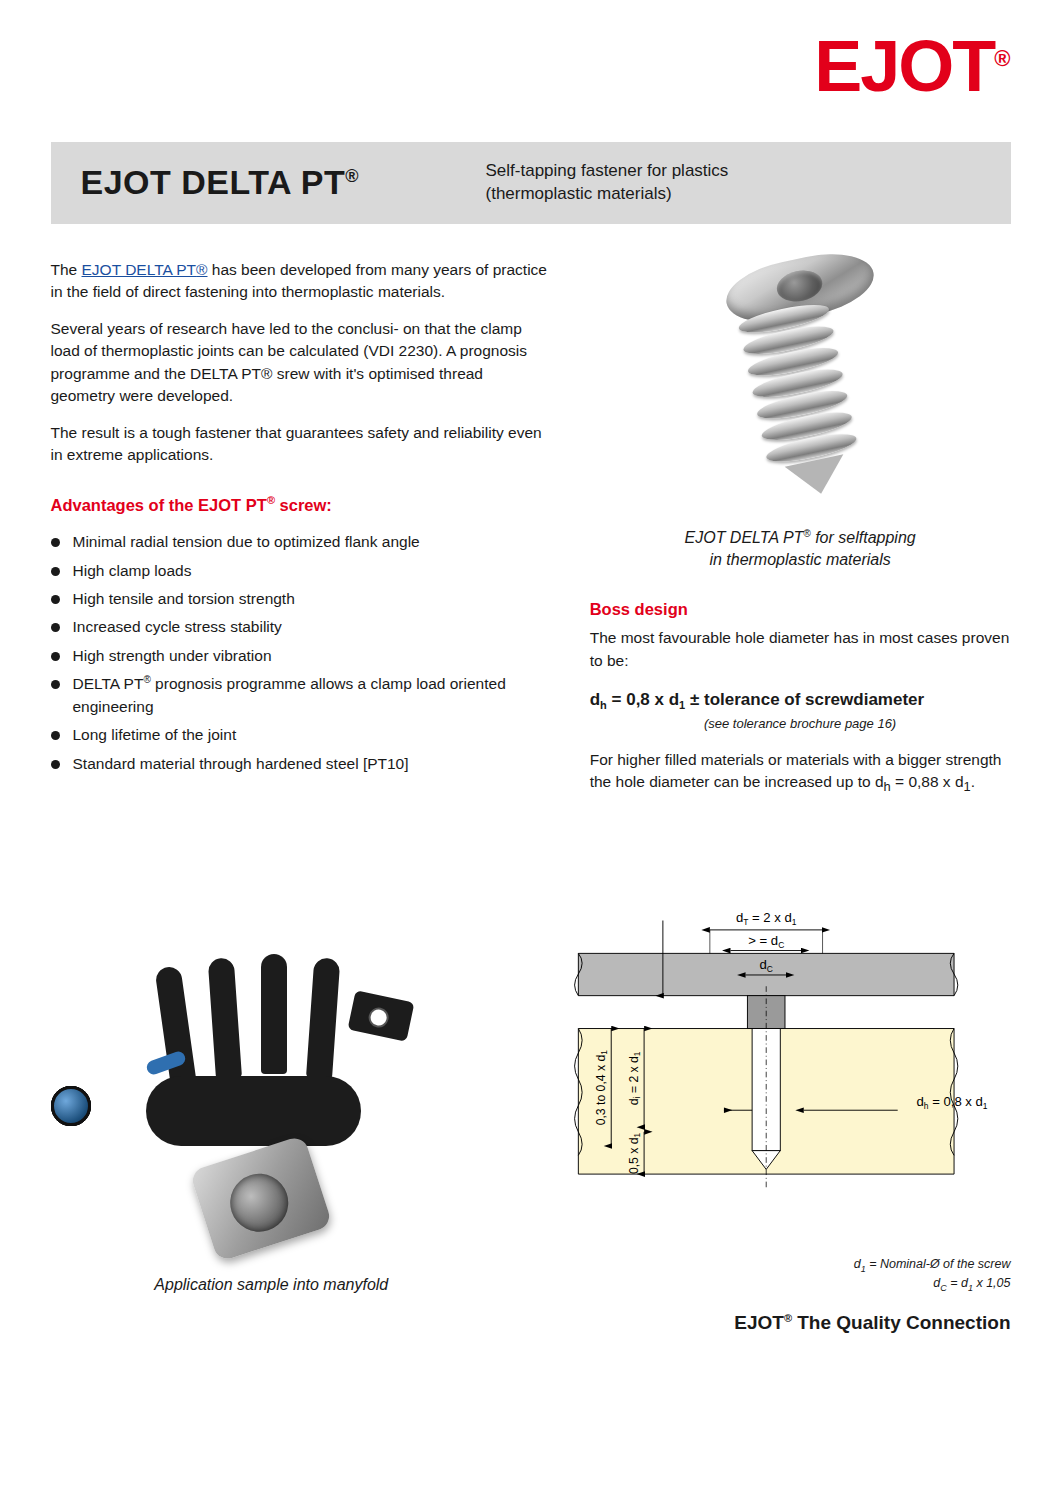EJOT®
EJOT DELTA PT®
Self-tapping fastener for plastics
(thermoplastic materials)
The EJOT DELTA PT® has been developed from many years of practice in the field of direct fastening into thermoplastic materials.
Several years of research have led to the conclusi- on that the clamp load of thermoplastic joints can be calculated (VDI 2230). A prognosis programme and the DELTA PT® srew with it's optimised thread geometry were developed.
The result is a tough fastener that guarantees safety and reliability even in extreme applications.
Advantages of the EJOT PT® screw:
Minimal radial tension due to optimized flank angle
High clamp loads
High tensile and torsion strength
Increased cycle stress stability
High strength under vibration
DELTA PT® prognosis programme allows a clamp load oriented engineering
Long lifetime of the joint
Standard material through hardened steel [PT10]
EJOT DELTA PT® for selftapping
in thermoplastic materials
Boss design
The most favourable hole diameter has in most cases proven to be:
dh = 0,8 x d1 ± tolerance of screwdiameter
(see tolerance brochure page 16)
For higher filled materials or materials with a bigger strength the hole diameter can be increased up to dh = 0,88 x d1.
Application sample into manyfold
dT = 2 x d1 > = dC dC 0,3 to 0,4 x d1 di = 2 x d1 0,5 x d1 dh = 0,8 x d1
d1 = Nominal-Ø of the screw
dC = d1 x 1,05
EJOT® The Quality Connection